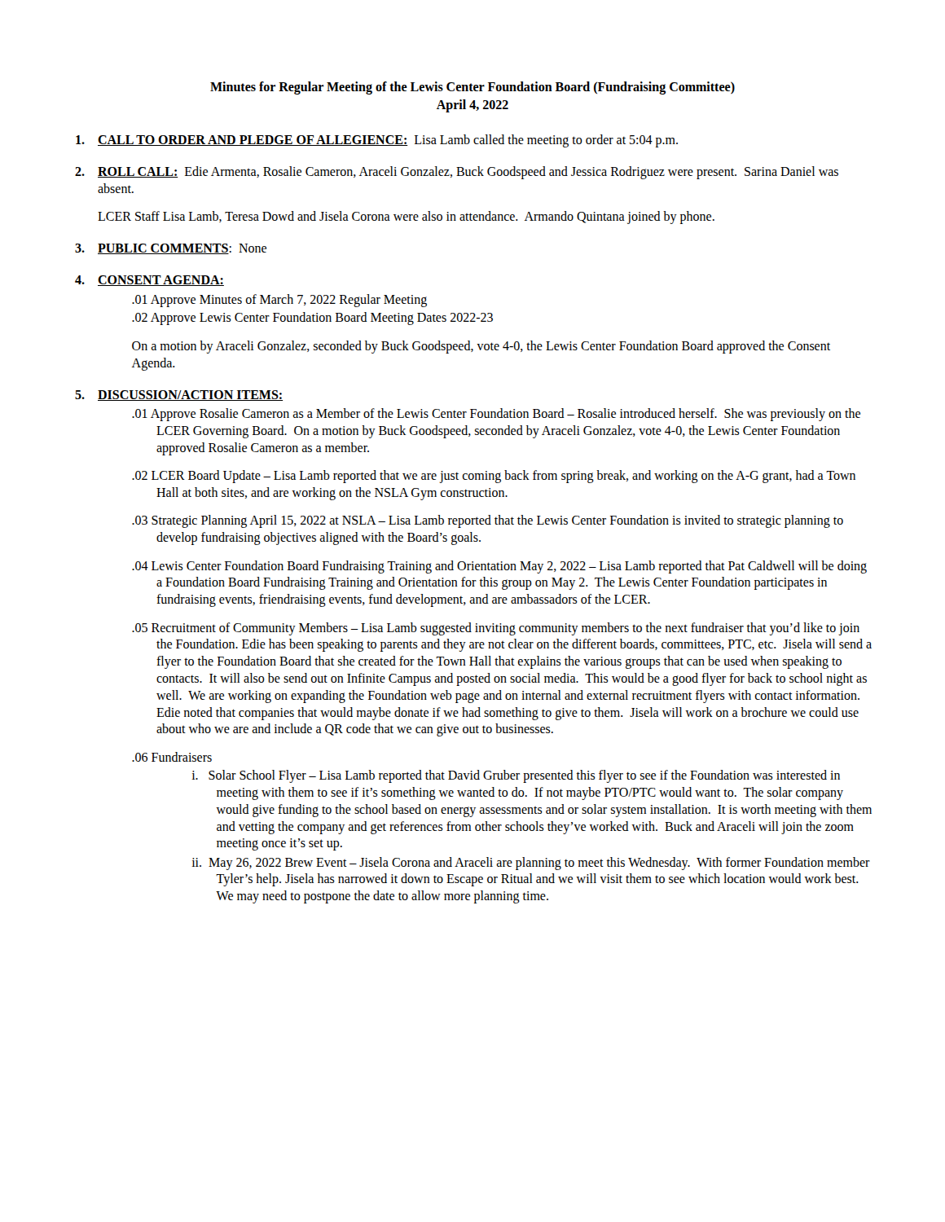Minutes for Regular Meeting of the Lewis Center Foundation Board (Fundraising Committee)
April 4, 2022
CALL TO ORDER AND PLEDGE OF ALLEGIENCE: Lisa Lamb called the meeting to order at 5:04 p.m.
ROLL CALL: Edie Armenta, Rosalie Cameron, Araceli Gonzalez, Buck Goodspeed and Jessica Rodriguez were present. Sarina Daniel was absent.
LCER Staff Lisa Lamb, Teresa Dowd and Jisela Corona were also in attendance. Armando Quintana joined by phone.
PUBLIC COMMENTS: None
CONSENT AGENDA:
.01 Approve Minutes of March 7, 2022 Regular Meeting
.02 Approve Lewis Center Foundation Board Meeting Dates 2022-23
On a motion by Araceli Gonzalez, seconded by Buck Goodspeed, vote 4-0, the Lewis Center Foundation Board approved the Consent Agenda.
DISCUSSION/ACTION ITEMS:
.01 Approve Rosalie Cameron as a Member of the Lewis Center Foundation Board – Rosalie introduced herself. She was previously on the LCER Governing Board. On a motion by Buck Goodspeed, seconded by Araceli Gonzalez, vote 4-0, the Lewis Center Foundation approved Rosalie Cameron as a member.
.02 LCER Board Update – Lisa Lamb reported that we are just coming back from spring break, and working on the A-G grant, had a Town Hall at both sites, and are working on the NSLA Gym construction.
.03 Strategic Planning April 15, 2022 at NSLA – Lisa Lamb reported that the Lewis Center Foundation is invited to strategic planning to develop fundraising objectives aligned with the Board’s goals.
.04 Lewis Center Foundation Board Fundraising Training and Orientation May 2, 2022 – Lisa Lamb reported that Pat Caldwell will be doing a Foundation Board Fundraising Training and Orientation for this group on May 2. The Lewis Center Foundation participates in fundraising events, friendraising events, fund development, and are ambassadors of the LCER.
.05 Recruitment of Community Members – Lisa Lamb suggested inviting community members to the next fundraiser that you’d like to join the Foundation. Edie has been speaking to parents and they are not clear on the different boards, committees, PTC, etc. Jisela will send a flyer to the Foundation Board that she created for the Town Hall that explains the various groups that can be used when speaking to contacts. It will also be send out on Infinite Campus and posted on social media. This would be a good flyer for back to school night as well. We are working on expanding the Foundation web page and on internal and external recruitment flyers with contact information. Edie noted that companies that would maybe donate if we had something to give to them. Jisela will work on a brochure we could use about who we are and include a QR code that we can give out to businesses.
.06 Fundraisers
i. Solar School Flyer – Lisa Lamb reported that David Gruber presented this flyer to see if the Foundation was interested in meeting with them to see if it’s something we wanted to do. If not maybe PTO/PTC would want to. The solar company would give funding to the school based on energy assessments and or solar system installation. It is worth meeting with them and vetting the company and get references from other schools they’ve worked with. Buck and Araceli will join the zoom meeting once it’s set up.
ii. May 26, 2022 Brew Event – Jisela Corona and Araceli are planning to meet this Wednesday. With former Foundation member Tyler’s help. Jisela has narrowed it down to Escape or Ritual and we will visit them to see which location would work best. We may need to postpone the date to allow more planning time.